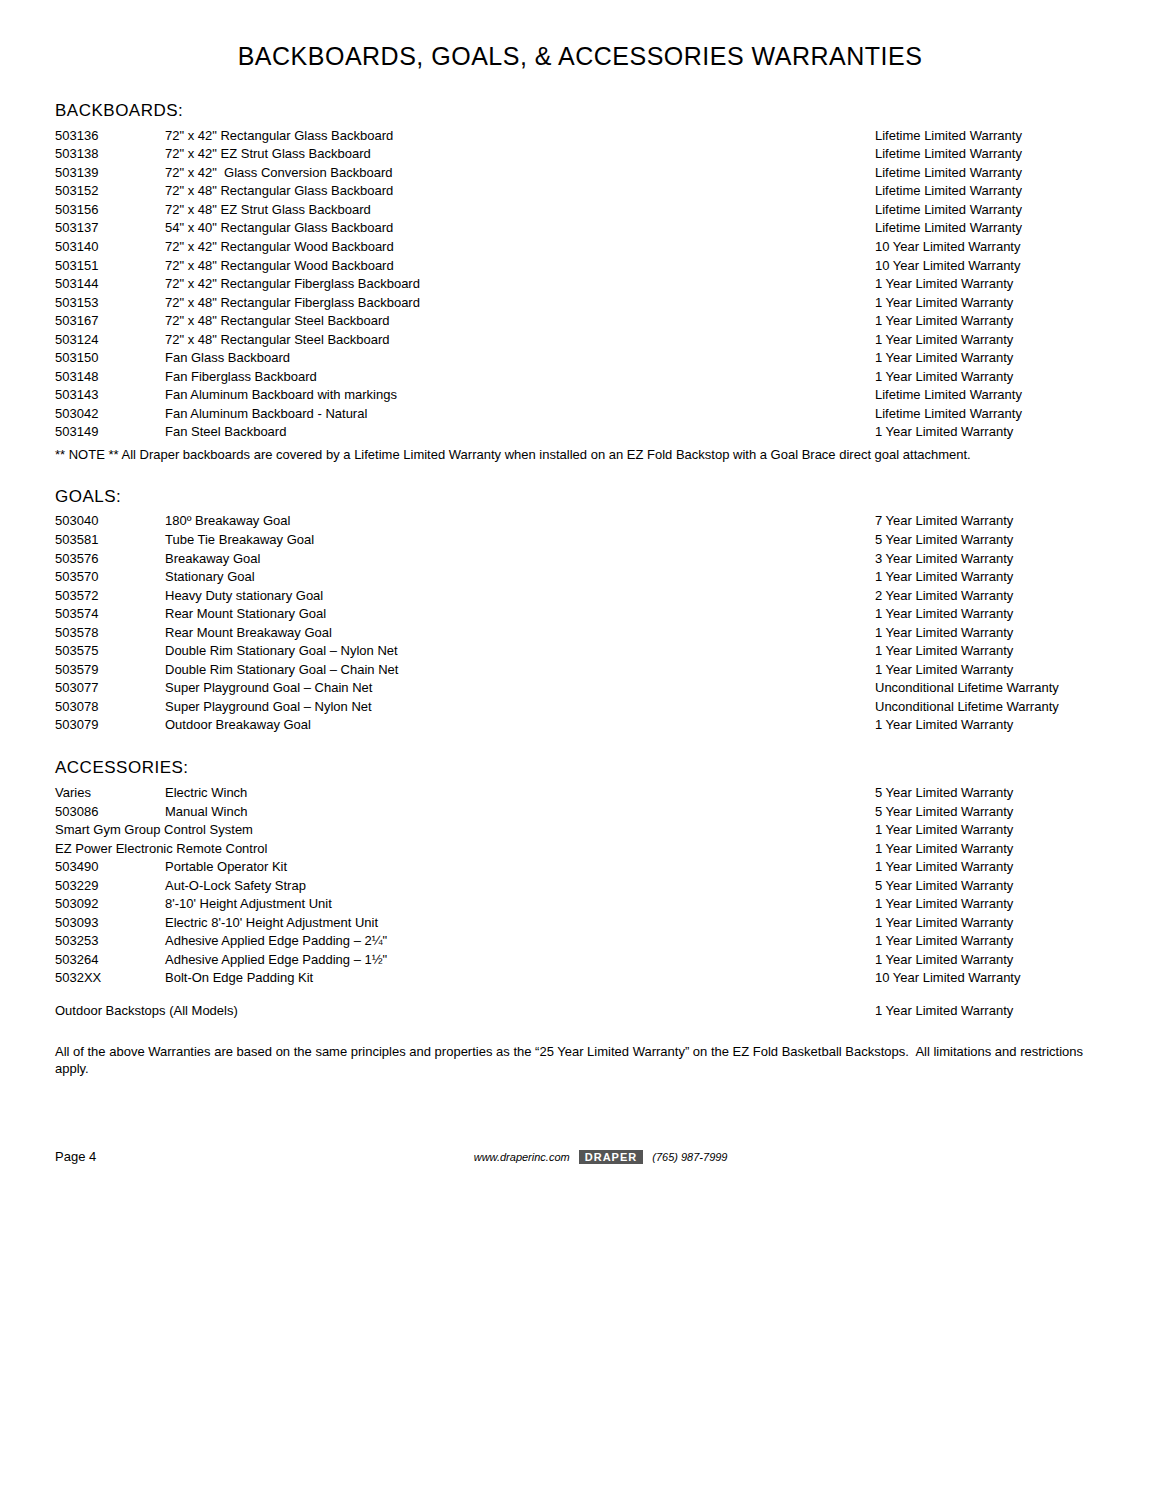BACKBOARDS, GOALS, & ACCESSORIES WARRANTIES
BACKBOARDS:
| 503136 | 72" x 42" Rectangular Glass Backboard | Lifetime Limited Warranty |
| 503138 | 72" x 42" EZ Strut Glass Backboard | Lifetime Limited Warranty |
| 503139 | 72" x 42" Glass Conversion Backboard | Lifetime Limited Warranty |
| 503152 | 72" x 48" Rectangular Glass Backboard | Lifetime Limited Warranty |
| 503156 | 72" x 48" EZ Strut Glass Backboard | Lifetime Limited Warranty |
| 503137 | 54" x 40" Rectangular Glass Backboard | Lifetime Limited Warranty |
| 503140 | 72" x 42" Rectangular Wood Backboard | 10 Year Limited Warranty |
| 503151 | 72" x 48" Rectangular Wood Backboard | 10 Year Limited Warranty |
| 503144 | 72" x 42" Rectangular Fiberglass Backboard | 1 Year Limited Warranty |
| 503153 | 72" x 48" Rectangular Fiberglass Backboard | 1 Year Limited Warranty |
| 503167 | 72" x 48" Rectangular Steel Backboard | 1 Year Limited Warranty |
| 503124 | 72" x 48" Rectangular Steel Backboard | 1 Year Limited Warranty |
| 503150 | Fan Glass Backboard | 1 Year Limited Warranty |
| 503148 | Fan Fiberglass Backboard | 1 Year Limited Warranty |
| 503143 | Fan Aluminum Backboard with markings | Lifetime Limited Warranty |
| 503042 | Fan Aluminum Backboard - Natural | Lifetime Limited Warranty |
| 503149 | Fan Steel Backboard | 1 Year Limited Warranty |
** NOTE ** All Draper backboards are covered by a Lifetime Limited Warranty when installed on an EZ Fold Backstop with a Goal Brace direct goal attachment.
GOALS:
| 503040 | 180º Breakaway Goal | 7 Year Limited Warranty |
| 503581 | Tube Tie Breakaway Goal | 5 Year Limited Warranty |
| 503576 | Breakaway Goal | 3 Year Limited Warranty |
| 503570 | Stationary Goal | 1 Year Limited Warranty |
| 503572 | Heavy Duty stationary Goal | 2 Year Limited Warranty |
| 503574 | Rear Mount Stationary Goal | 1 Year Limited Warranty |
| 503578 | Rear Mount Breakaway Goal | 1 Year Limited Warranty |
| 503575 | Double Rim Stationary Goal – Nylon Net | 1 Year Limited Warranty |
| 503579 | Double Rim Stationary Goal – Chain Net | 1 Year Limited Warranty |
| 503077 | Super Playground Goal – Chain Net | Unconditional Lifetime Warranty |
| 503078 | Super Playground Goal – Nylon Net | Unconditional Lifetime Warranty |
| 503079 | Outdoor Breakaway Goal | 1 Year Limited Warranty |
ACCESSORIES:
| Varies | Electric Winch | 5 Year Limited Warranty |
| 503086 | Manual Winch | 5 Year Limited Warranty |
| Smart Gym Group Control System | 1 Year Limited Warranty |
| EZ Power Electronic Remote Control | 1 Year Limited Warranty |
| 503490 | Portable Operator Kit | 1 Year Limited Warranty |
| 503229 | Aut-O-Lock Safety Strap | 5 Year Limited Warranty |
| 503092 | 8'-10' Height Adjustment Unit | 1 Year Limited Warranty |
| 503093 | Electric 8'-10' Height Adjustment Unit | 1 Year Limited Warranty |
| 503253 | Adhesive Applied Edge Padding – 2¼" | 1 Year Limited Warranty |
| 503264 | Adhesive Applied Edge Padding – 1½" | 1 Year Limited Warranty |
| 5032XX | Bolt-On Edge Padding Kit | 10 Year Limited Warranty |
| Outdoor Backstops (All Models) | 1 Year Limited Warranty |
All of the above Warranties are based on the same principles and properties as the “25 Year Limited Warranty” on the EZ Fold Basketball Backstops. All limitations and restrictions apply.
Page 4 www.draperinc.com DRAPER (765) 987-7999